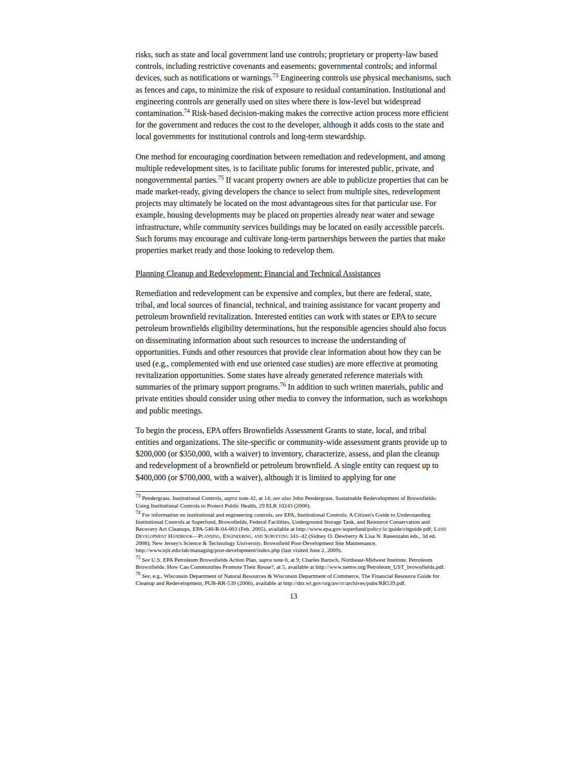risks, such as state and local government land use controls; proprietary or property-law based controls, including restrictive covenants and easements; governmental controls; and informal devices, such as notifications or warnings.73 Engineering controls use physical mechanisms, such as fences and caps, to minimize the risk of exposure to residual contamination. Institutional and engineering controls are generally used on sites where there is low-level but widespread contamination.74 Risk-based decision-making makes the corrective action process more efficient for the government and reduces the cost to the developer, although it adds costs to the state and local governments for institutional controls and long-term stewardship.
One method for encouraging coordination between remediation and redevelopment, and among multiple redevelopment sites, is to facilitate public forums for interested public, private, and nongovernmental parties.75 If vacant property owners are able to publicize properties that can be made market-ready, giving developers the chance to select from multiple sites, redevelopment projects may ultimately be located on the most advantageous sites for that particular use. For example, housing developments may be placed on properties already near water and sewage infrastructure, while community services buildings may be located on easily accessible parcels. Such forums may encourage and cultivate long-term partnerships between the parties that make properties market ready and those looking to redevelop them.
Planning Cleanup and Redevelopment: Financial and Technical Assistances
Remediation and redevelopment can be expensive and complex, but there are federal, state, tribal, and local sources of financial, technical, and training assistance for vacant property and petroleum brownfield revitalization. Interested entities can work with states or EPA to secure petroleum brownfields eligibility determinations, but the responsible agencies should also focus on disseminating information about such resources to increase the understanding of opportunities. Funds and other resources that provide clear information about how they can be used (e.g., complemented with end use oriented case studies) are more effective at promoting revitalization opportunities. Some states have already generated reference materials with summaries of the primary support programs.76 In addition to such written materials, public and private entities should consider using other media to convey the information, such as workshops and public meetings.
To begin the process, EPA offers Brownfields Assessment Grants to state, local, and tribal entities and organizations. The site-specific or community-wide assessment grants provide up to $200,000 (or $350,000, with a waiver) to inventory, characterize, assess, and plan the cleanup and redevelopment of a brownfield or petroleum brownfield. A single entity can request up to $400,000 (or $700,000, with a waiver), although it is limited to applying for one
73 Pendergrass, Institutional Controls, supra note 42, at 14; see also John Pendergrass, Sustainable Redevelopment of Brownfields: Using Institutional Controls to Protect Public Health, 29 ELR 10243 (2000).
74 For information on institutional and engineering controls, see EPA, Institutional Controls: A Citizen's Guide to Understanding Institutional Controls at Superfund, Brownfields, Federal Facilities, Underground Storage Tank, and Resource Conservation and Recovery Act Cleanups, EPA-540-R-04-003 (Feb. 2005), available at http://www.epa.gov/superfund/policy/ic/guide/citguide.pdf; Land Development Handbook—Planning, Engineering, and Surveying 341–42 (Sidney O. Dewberry & Lisa N. Rauenzahn eds., 3d ed. 2008); New Jersey's Science & Technology University, Brownfield Post-Development Site Maintenance, http://www.njit.edu/tab/managing/post-development/index.php (last visited June 2, 2009).
75 See U.S. EPA Petroleum Brownfields Action Plan, supra note 6, at 9; Charles Bartsch, Northeast-Midwest Institute, Petroleum Brownfields: How Can Communities Promote Their Reuse?, at 5, available at http://www.nemw.org/Petroleum_UST_brownfields.pdf.
76 See, e.g., Wisconsin Department of Natural Resources & Wisconsin Department of Commerce, The Financial Resource Guide for Cleanup and Redevelopment, PUB-RR-539 (2006), available at http://dnr.wi.gov/org/aw/rr/archives/pubs/RR539.pdf.
13